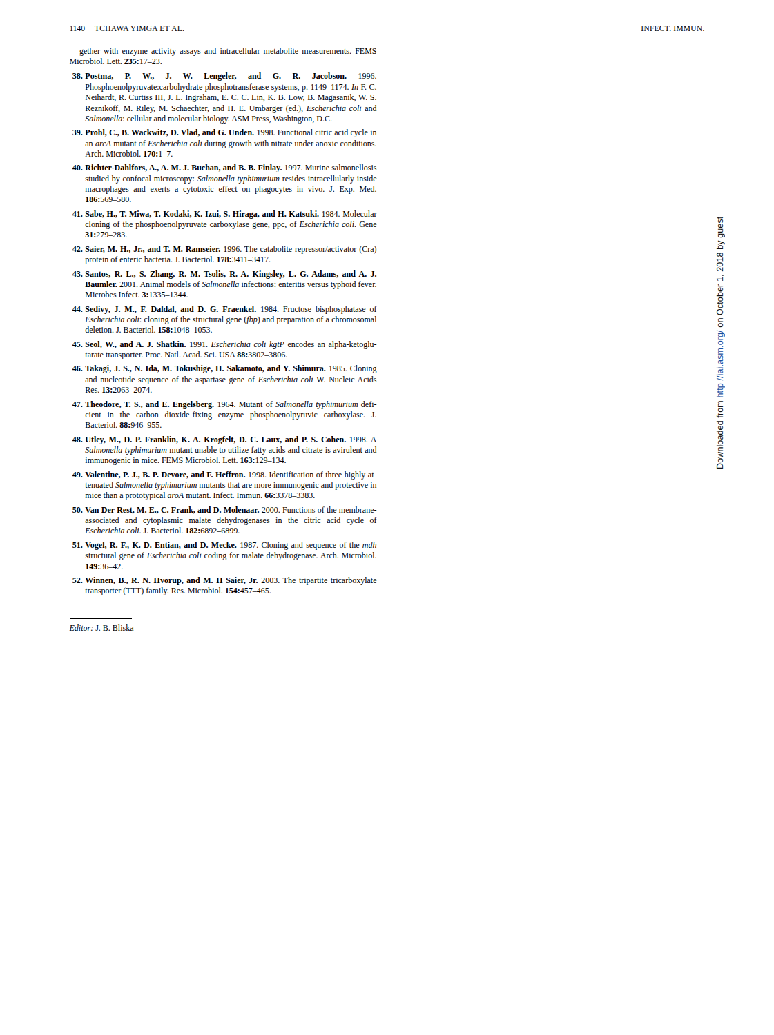1140 TCHAWA YIMGA ET AL.
Infect. Immun.
Downloaded from http://iai.asm.org/ on October 1, 2018 by guest
gether with enzyme activity assays and intracellular metabolite measurements. FEMS Microbiol. Lett. 235: 17–23.
38 Postma, P. W., J. W. Lengeler, and G. R. Jacobson. 1996. Phosphoenolpyruvate:carbohydrate phosphotransferase systems, p. 1149–1174. In F. C. Neihardt, R. Curtiss III, J. L. Ingraham, E. C. C. Lin, K. B. Low, B. Magasanik, W. S. Reznikoff, M. Riley, M. Schaechter, and H. E. Umbarger (ed.), Escherichia coli and Salmonella: cellular and molecular biology. ASM Press, Washington, D.C.
39 Prohl, C., B. Wackwitz, D. Vlad, and G. Unden. 1998. Functional citric acid cycle in an arcA mutant of Escherichia coli during growth with nitrate under anoxic conditions. Arch. Microbiol. 170: 1–7.
40 Richter-Dahlfors, A., A. M. J. Buchan, and B. B. Finlay. 1997. Murine salmonellosis studied by confocal microscopy: Salmonella typhimurium resides intracellularly inside macrophages and exerts a cytotoxic effect on phagocytes in vivo. J. Exp. Med. 186: 569–580.
41 Sabe, H., T. Miwa, T. Kodaki, K. Izui, S. Hiraga, and H. Katsuki. 1984. Molecular cloning of the phosphoenolpyruvate carboxylase gene, ppc, of Escherichia coli. Gene 31: 279–283.
42 Saier, M. H., Jr., and T. M. Ramseier. 1996. The catabolite repressor/activator (Cra) protein of enteric bacteria. J. Bacteriol. 178: 3411–3417.
43 Santos, R. L., S. Zhang, R. M. Tsolis, R. A. Kingsley, L. G. Adams, and A. J. Baumler. 2001. Animal models of Salmonella infections: enteritis versus typhoid fever. Microbes Infect. 3: 1335–1344.
44 Sedivy, J. M., F. Daldal, and D. G. Fraenkel. 1984. Fructose bisphosphatase of Escherichia coli: cloning of the structural gene (fbp) and preparation of a chromosomal deletion. J. Bacteriol. 158: 1048–1053.
45 Seol, W., and A. J. Shatkin. 1991. Escherichia coli kgtP encodes an alpha-ketoglutarate transporter. Proc. Natl. Acad. Sci. USA 88: 3802–3806.
46 Takagi, J. S., N. Ida, M. Tokushige, H. Sakamoto, and Y. Shimura. 1985. Cloning and nucleotide sequence of the aspartase gene of Escherichia coli W. Nucleic Acids Res. 13: 2063–2074.
47 Theodore, T. S., and E. Engelsberg. 1964. Mutant of Salmonella typhimurium deficient in the carbon dioxide-fixing enzyme phosphoenolpyruvic carboxylase. J. Bacteriol. 88: 946–955.
48 Utley, M., D. P. Franklin, K. A. Krogfelt, D. C. Laux, and P. S. Cohen. 1998. A Salmonella typhimurium mutant unable to utilize fatty acids and citrate is avirulent and immunogenic in mice. FEMS Microbiol. Lett. 163: 129–134.
49 Valentine, P. J., B. P. Devore, and F. Heffron. 1998. Identification of three highly attenuated Salmonella typhimurium mutants that are more immunogenic and protective in mice than a prototypical aroA mutant. Infect. Immun. 66: 3378–3383.
50 Van Der Rest, M. E., C. Frank, and D. Molenaar. 2000. Functions of the membrane-associated and cytoplasmic malate dehydrogenases in the citric acid cycle of Escherichia coli. J. Bacteriol. 182: 6892–6899.
51 Vogel, R. F., K. D. Entian, and D. Mecke. 1987. Cloning and sequence of the mdh structural gene of Escherichia coli coding for malate dehydrogenase. Arch. Microbiol. 149: 36–42.
52 Winnen, B., R. N. Hvorup, and M. H Saier, Jr. 2003. The tripartite tricarboxylate transporter (TTT) family. Res. Microbiol. 154: 457–465.
Editor: J. B. Bliska